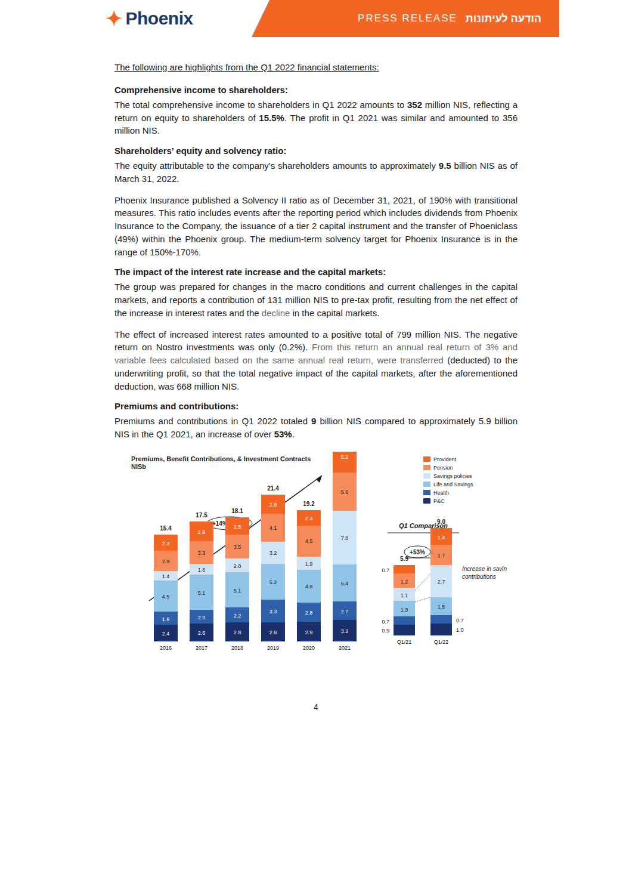✦Phoenix
PRESS RELEASE הודעה לעיתונות
The following are highlights from the Q1 2022 financial statements:
Comprehensive income to shareholders:
The total comprehensive income to shareholders in Q1 2022 amounts to 352 million NIS, reflecting a return on equity to shareholders of 15.5%. The profit in Q1 2021 was similar and amounted to 356 million NIS.
Shareholders’ equity and solvency ratio:
The equity attributable to the company's shareholders amounts to approximately 9.5 billion NIS as of March 31, 2022.
Phoenix Insurance published a Solvency II ratio as of December 31, 2021, of 190% with transitional measures. This ratio includes events after the reporting period which includes dividends from Phoenix Insurance to the Company, the issuance of a tier 2 capital instrument and the transfer of Phoeniclass (49%) within the Phoenix group. The medium-term solvency target for Phoenix Insurance is in the range of 150%-170%.
The impact of the interest rate increase and the capital markets:
The group was prepared for changes in the macro conditions and current challenges in the capital markets, and reports a contribution of 131 million NIS to pre-tax profit, resulting from the net effect of the increase in interest rates and the decline in the capital markets.
The effect of increased interest rates amounted to a positive total of 799 million NIS. The negative return on Nostro investments was only (0.2%). From this return an annual real return of 3% and variable fees calculated based on the same annual real return, were transferred (deducted) to the underwriting profit, so that the total negative impact of the capital markets, after the aforementioned deduction, was 668 million NIS.
Premiums and contributions:
Premiums and contributions in Q1 2022 totaled 9 billion NIS compared to approximately 5.9 billion NIS in the Q1 2021, an increase of over 53%.
Premiums, Benefit Contributions, & Investment Contracts NISb Provident Pension Savings policies Life and Savings Health P&C +14% CAGR 2.4 1.9 4.5 1.4 2.9 2.3 15.4 2016 2.6 2.0 5.1 1.6 3.3 2.9 17.5 2017 2.8 2.2 5.1 2.0 3.5 2.5 18.1 2018 2.8 3.3 5.2 3.2 4.1 2.8 21.4 2019 2.9 2.8 4.8 1.9 4.5 2.3 19.2 2020 3.2 2.7 5.4 7.8 5.6 5.2 29.9 2021 Q1 Comparison +53% 0.9 0.7 1.3 1.1 1.2 0.7 5.9 Q1/21 1.0 0.7 1.5 2.7 1.7 1.4 9.0 Q1/22 Increase in savings contributions
4